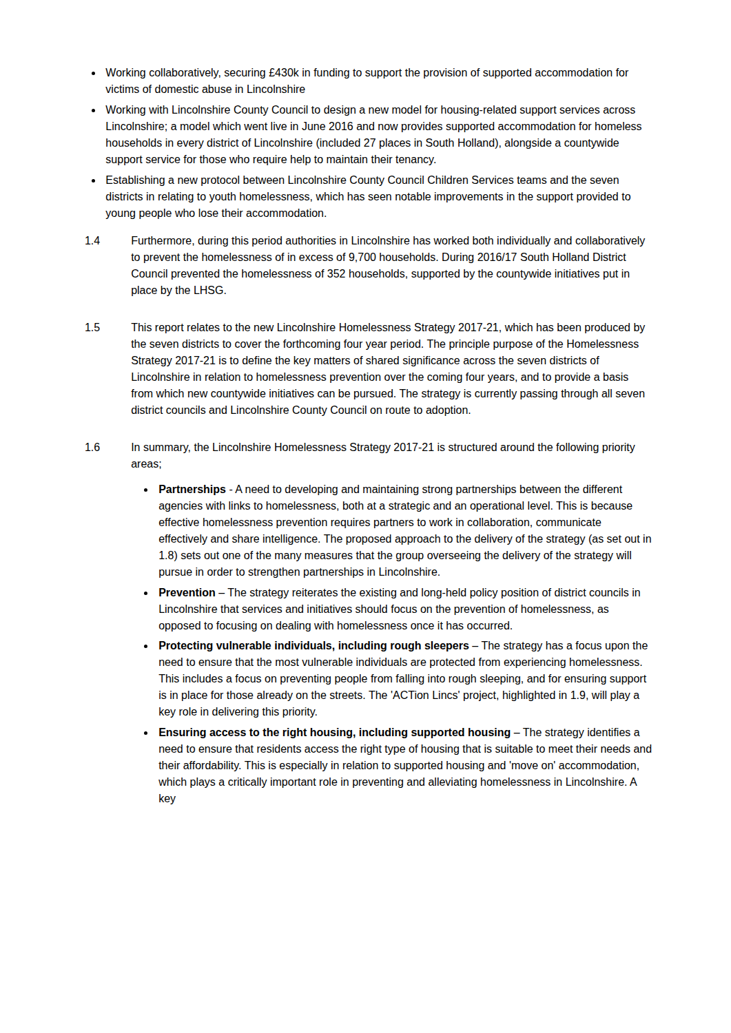Working collaboratively, securing £430k in funding to support the provision of supported accommodation for victims of domestic abuse in Lincolnshire
Working with Lincolnshire County Council to design a new model for housing-related support services across Lincolnshire; a model which went live in June 2016 and now provides supported accommodation for homeless households in every district of Lincolnshire (included 27 places in South Holland), alongside a countywide support service for those who require help to maintain their tenancy.
Establishing a new protocol between Lincolnshire County Council Children Services teams and the seven districts in relating to youth homelessness, which has seen notable improvements in the support provided to young people who lose their accommodation.
1.4
Furthermore, during this period authorities in Lincolnshire has worked both individually and collaboratively to prevent the homelessness of in excess of 9,700 households. During 2016/17 South Holland District Council prevented the homelessness of 352 households, supported by the countywide initiatives put in place by the LHSG.
1.5
This report relates to the new Lincolnshire Homelessness Strategy 2017-21, which has been produced by the seven districts to cover the forthcoming four year period. The principle purpose of the Homelessness Strategy 2017-21 is to define the key matters of shared significance across the seven districts of Lincolnshire in relation to homelessness prevention over the coming four years, and to provide a basis from which new countywide initiatives can be pursued. The strategy is currently passing through all seven district councils and Lincolnshire County Council on route to adoption.
1.6
In summary, the Lincolnshire Homelessness Strategy 2017-21 is structured around the following priority areas;
Partnerships - A need to developing and maintaining strong partnerships between the different agencies with links to homelessness, both at a strategic and an operational level. This is because effective homelessness prevention requires partners to work in collaboration, communicate effectively and share intelligence. The proposed approach to the delivery of the strategy (as set out in 1.8) sets out one of the many measures that the group overseeing the delivery of the strategy will pursue in order to strengthen partnerships in Lincolnshire.
Prevention – The strategy reiterates the existing and long-held policy position of district councils in Lincolnshire that services and initiatives should focus on the prevention of homelessness, as opposed to focusing on dealing with homelessness once it has occurred.
Protecting vulnerable individuals, including rough sleepers – The strategy has a focus upon the need to ensure that the most vulnerable individuals are protected from experiencing homelessness. This includes a focus on preventing people from falling into rough sleeping, and for ensuring support is in place for those already on the streets. The 'ACTion Lincs' project, highlighted in 1.9, will play a key role in delivering this priority.
Ensuring access to the right housing, including supported housing – The strategy identifies a need to ensure that residents access the right type of housing that is suitable to meet their needs and their affordability. This is especially in relation to supported housing and 'move on' accommodation, which plays a critically important role in preventing and alleviating homelessness in Lincolnshire. A key